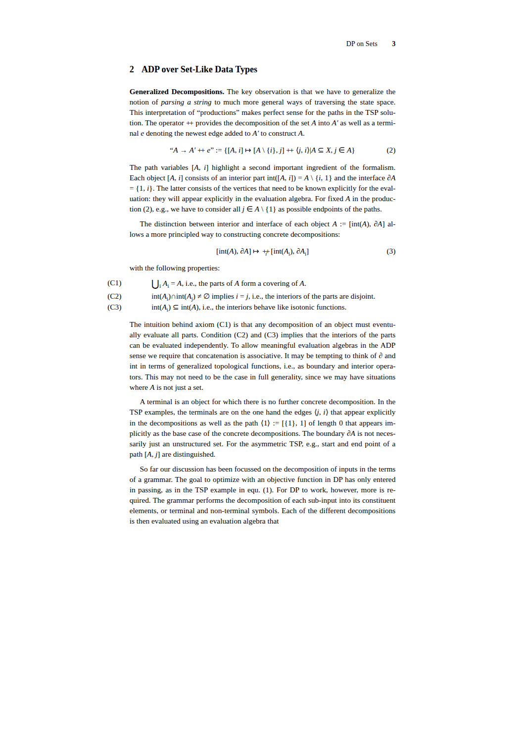DP on Sets3
2 ADP over Set-Like Data Types
Generalized Decompositions. The key observation is that we have to generalize the notion of parsing a string to much more general ways of traversing the state space. This interpretation of “productions” makes perfect sense for the paths in the TSP solution. The operator ++ provides the decomposition of the set A into A′ as well as a terminal e denoting the newest edge added to A′ to construct A.
“A → A′ ++ e” := {[A, i] ↦ [A \ {i}, j] ++ ⟨j, i⟩|A ⊆ X, j ∈ A} (2)
The path variables [A, i] highlight a second important ingredient of the formalism. Each object [A, i] consists of an interior part int([A, i]) = A \ {i, 1} and the interface ∂A = {1, i}. The latter consists of the vertices that need to be known explicitly for the evaluation: they will appear explicitly in the evaluation algebra. For fixed A in the production (2), e.g., we have to consider all j ∈ A \ {1} as possible endpoints of the paths.
The distinction between interior and interface of each object A := [int(A), ∂A] allows a more principled way to constructing concrete decompositions:
[int(A), ∂A] ↦ ++i[int(Ai), ∂Ai] (3)
with the following properties:
(C1)⋃i Ai = A, i.e., the parts of A form a covering of A. (C2) int(Ai)∩int(Aj) ≠ ∅ implies i = j, i.e., the interiors of the parts are disjoint. (C3) int(Ai) ⊆ int(A), i.e., the interiors behave like isotonic functions.
The intuition behind axiom (C1) is that any decomposition of an object must eventually evaluate all parts. Condition (C2) and (C3) implies that the interiors of the parts can be evaluated independently. To allow meaningful evaluation algebras in the ADP sense we require that concatenation is associative. It may be tempting to think of ∂ and int in terms of generalized topological functions, i.e., as boundary and interior operators. This may not need to be the case in full generality, since we may have situations where A is not just a set.
A terminal is an object for which there is no further concrete decomposition. In the TSP examples, the terminals are on the one hand the edges ⟨j, i⟩ that appear explicitly in the decompositions as well as the path ⟨1⟩ := [{1}, 1] of length 0 that appears implicitly as the base case of the concrete decompositions. The boundary ∂A is not necessarily just an unstructured set. For the asymmetric TSP, e.g., start and end point of a path [A, j] are distinguished.
So far our discussion has been focussed on the decomposition of inputs in the terms of a grammar. The goal to optimize with an objective function in DP has only entered in passing, as in the TSP example in equ. (1). For DP to work, however, more is required. The grammar performs the decomposition of each sub-input into its constituent elements, or terminal and non-terminal symbols. Each of the different decompositions is then evaluated using an evaluation algebra that